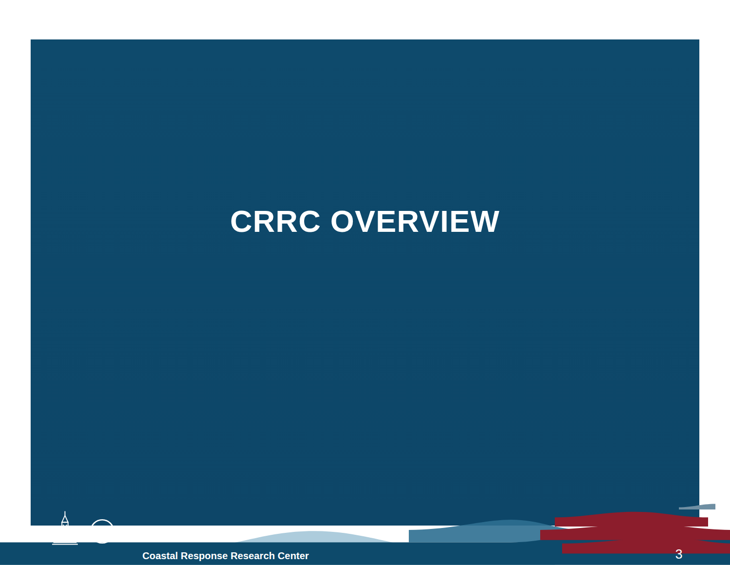CRRC OVERVIEW
Coastal Response Research Center
3